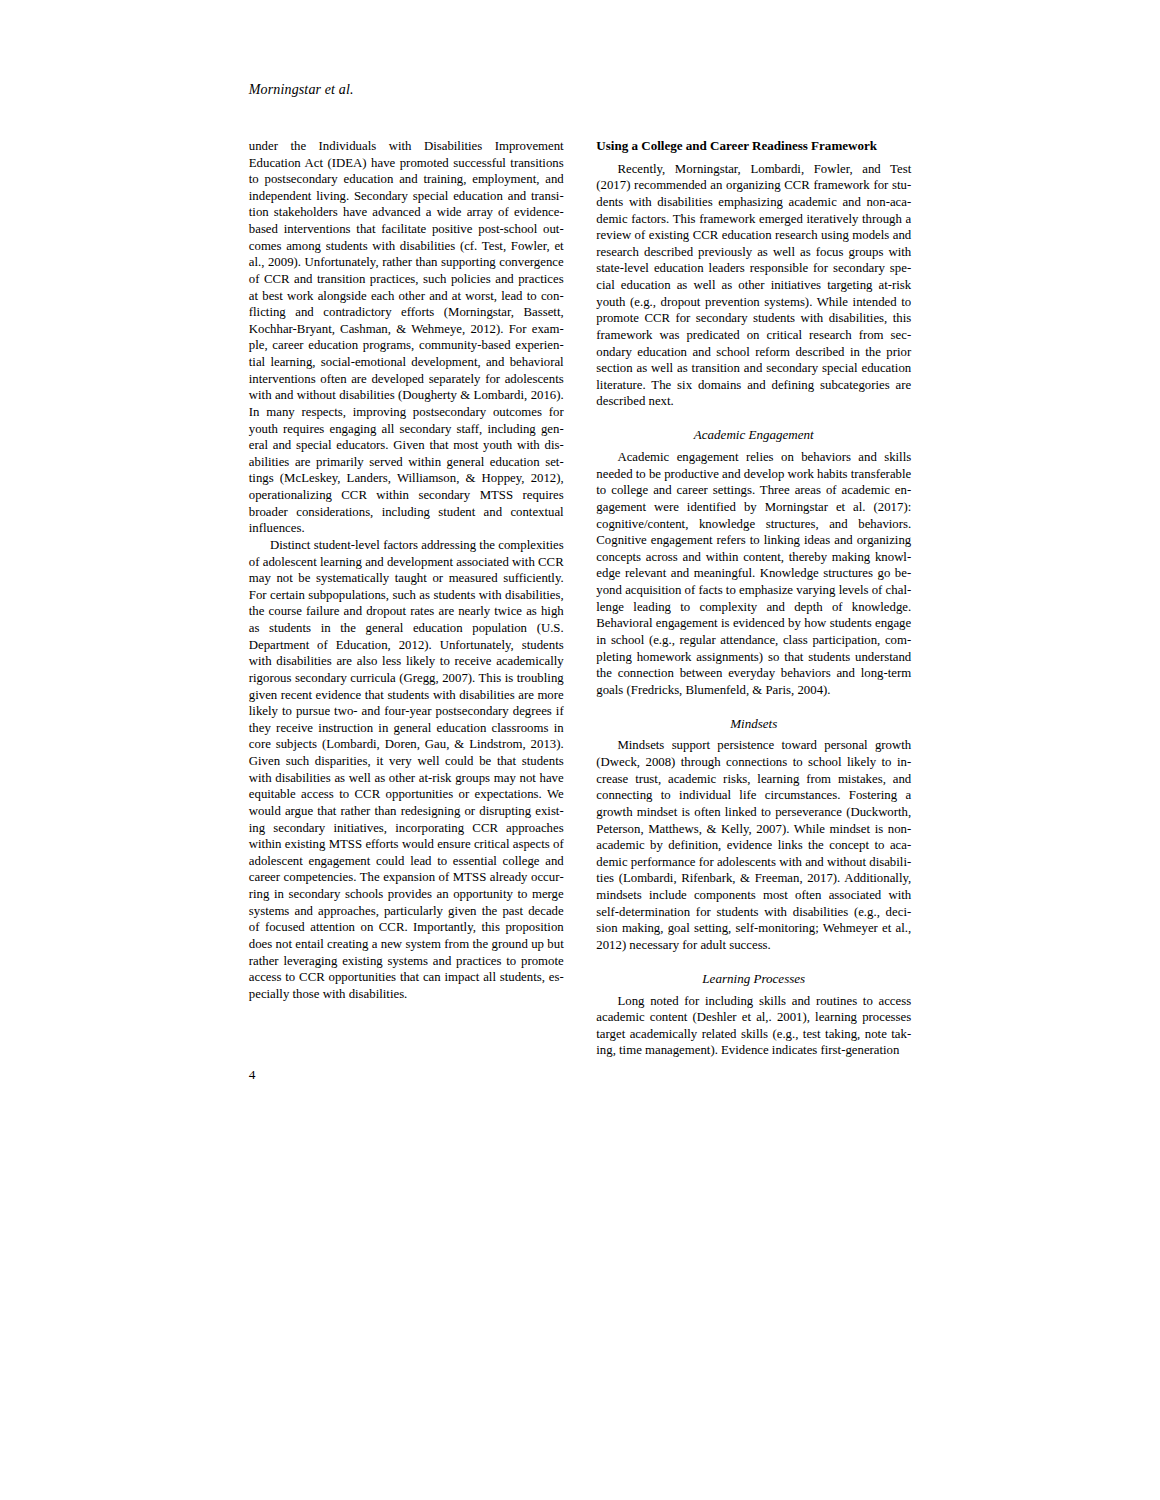Morningstar et al.
under the Individuals with Disabilities Improvement Education Act (IDEA) have promoted successful transitions to postsecondary education and training, employment, and independent living. Secondary special education and transition stakeholders have advanced a wide array of evidence-based interventions that facilitate positive post-school outcomes among students with disabilities (cf. Test, Fowler, et al., 2009). Unfortunately, rather than supporting convergence of CCR and transition practices, such policies and practices at best work alongside each other and at worst, lead to conflicting and contradictory efforts (Morningstar, Bassett, Kochhar-Bryant, Cashman, & Wehmeye, 2012). For example, career education programs, community-based experiential learning, social-emotional development, and behavioral interventions often are developed separately for adolescents with and without disabilities (Dougherty & Lombardi, 2016). In many respects, improving postsecondary outcomes for youth requires engaging all secondary staff, including general and special educators. Given that most youth with disabilities are primarily served within general education settings (McLeskey, Landers, Williamson, & Hoppey, 2012), operationalizing CCR within secondary MTSS requires broader considerations, including student and contextual influences.
Distinct student-level factors addressing the complexities of adolescent learning and development associated with CCR may not be systematically taught or measured sufficiently. For certain subpopulations, such as students with disabilities, the course failure and dropout rates are nearly twice as high as students in the general education population (U.S. Department of Education, 2012). Unfortunately, students with disabilities are also less likely to receive academically rigorous secondary curricula (Gregg, 2007). This is troubling given recent evidence that students with disabilities are more likely to pursue two- and four-year postsecondary degrees if they receive instruction in general education classrooms in core subjects (Lombardi, Doren, Gau, & Lindstrom, 2013). Given such disparities, it very well could be that students with disabilities as well as other at-risk groups may not have equitable access to CCR opportunities or expectations. We would argue that rather than redesigning or disrupting existing secondary initiatives, incorporating CCR approaches within existing MTSS efforts would ensure critical aspects of adolescent engagement could lead to essential college and career competencies. The expansion of MTSS already occurring in secondary schools provides an opportunity to merge systems and approaches, particularly given the past decade of focused attention on CCR. Importantly, this proposition does not entail creating a new system from the ground up but rather leveraging existing systems and practices to promote access to CCR opportunities that can impact all students, especially those with disabilities.
Using a College and Career Readiness Framework
Recently, Morningstar, Lombardi, Fowler, and Test (2017) recommended an organizing CCR framework for students with disabilities emphasizing academic and non-academic factors. This framework emerged iteratively through a review of existing CCR education research using models and research described previously as well as focus groups with state-level education leaders responsible for secondary special education as well as other initiatives targeting at-risk youth (e.g., dropout prevention systems). While intended to promote CCR for secondary students with disabilities, this framework was predicated on critical research from secondary education and school reform described in the prior section as well as transition and secondary special education literature. The six domains and defining subcategories are described next.
Academic Engagement
Academic engagement relies on behaviors and skills needed to be productive and develop work habits transferable to college and career settings. Three areas of academic engagement were identified by Morningstar et al. (2017): cognitive/content, knowledge structures, and behaviors. Cognitive engagement refers to linking ideas and organizing concepts across and within content, thereby making knowledge relevant and meaningful. Knowledge structures go beyond acquisition of facts to emphasize varying levels of challenge leading to complexity and depth of knowledge. Behavioral engagement is evidenced by how students engage in school (e.g., regular attendance, class participation, completing homework assignments) so that students understand the connection between everyday behaviors and long-term goals (Fredricks, Blumenfeld, & Paris, 2004).
Mindsets
Mindsets support persistence toward personal growth (Dweck, 2008) through connections to school likely to increase trust, academic risks, learning from mistakes, and connecting to individual life circumstances. Fostering a growth mindset is often linked to perseverance (Duckworth, Peterson, Matthews, & Kelly, 2007). While mindset is non-academic by definition, evidence links the concept to academic performance for adolescents with and without disabilities (Lombardi, Rifenbark, & Freeman, 2017). Additionally, mindsets include components most often associated with self-determination for students with disabilities (e.g., decision making, goal setting, self-monitoring; Wehmeyer et al., 2012) necessary for adult success.
Learning Processes
Long noted for including skills and routines to access academic content (Deshler et al,. 2001), learning processes target academically related skills (e.g., test taking, note taking, time management). Evidence indicates first-generation
4